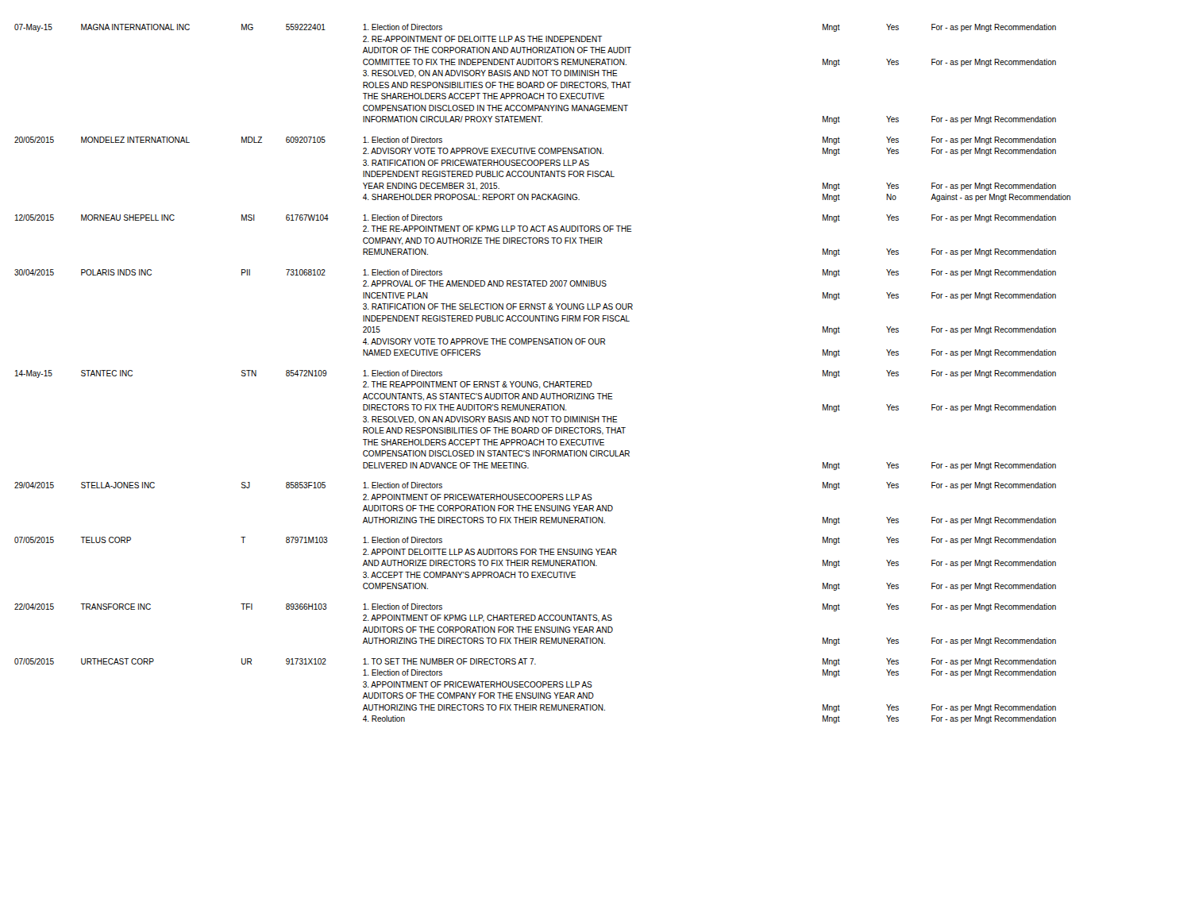| 07-May-15 | MAGNA INTERNATIONAL INC | MG | 559222401 | 1. Election of Directors 2. RE-APPOINTMENT OF DELOITTE LLP AS THE INDEPENDENT AUDITOR OF THE CORPORATION AND AUTHORIZATION OF THE AUDIT | Mngt | Yes | For - as per Mngt Recommendation |
| | | | | COMMITTEE TO FIX THE INDEPENDENT AUDITOR'S REMUNERATION. 3. RESOLVED, ON AN ADVISORY BASIS AND NOT TO DIMINISH THE ROLES AND RESPONSIBILITIES OF THE BOARD OF DIRECTORS, THAT THE SHAREHOLDERS ACCEPT THE APPROACH TO EXECUTIVE COMPENSATION DISCLOSED IN THE ACCOMPANYING MANAGEMENT | Mngt | Yes | For - as per Mngt Recommendation |
| | | | | INFORMATION CIRCULAR/ PROXY STATEMENT. | Mngt | Yes | For - as per Mngt Recommendation |
| 20/05/2015 | MONDELEZ INTERNATIONAL | MDLZ | 609207105 | 1. Election of Directors | Mngt | Yes | For - as per Mngt Recommendation |
| | | | | 2. ADVISORY VOTE TO APPROVE EXECUTIVE COMPENSATION. 3. RATIFICATION OF PRICEWATERHOUSECOOPERS LLP AS INDEPENDENT REGISTERED PUBLIC ACCOUNTANTS FOR FISCAL | Mngt | Yes | For - as per Mngt Recommendation |
| | | | | YEAR ENDING DECEMBER 31, 2015. | Mngt | Yes | For - as per Mngt Recommendation |
| | | | | 4. SHAREHOLDER PROPOSAL: REPORT ON PACKAGING. | Mngt | No | Against - as per Mngt Recommendation |
| 12/05/2015 | MORNEAU SHEPELL INC | MSI | 61767W104 | 1. Election of Directors 2. THE RE-APPOINTMENT OF KPMG LLP TO ACT AS AUDITORS OF THE COMPANY, AND TO AUTHORIZE THE DIRECTORS TO FIX THEIR | Mngt | Yes | For - as per Mngt Recommendation |
| | | | | REMUNERATION. | Mngt | Yes | For - as per Mngt Recommendation |
| 30/04/2015 | POLARIS INDS INC | PII | 731068102 | 1. Election of Directors 2. APPROVAL OF THE AMENDED AND RESTATED 2007 OMNIBUS | Mngt | Yes | For - as per Mngt Recommendation |
| | | | | INCENTIVE PLAN 3. RATIFICATION OF THE SELECTION OF ERNST & YOUNG LLP AS OUR INDEPENDENT REGISTERED PUBLIC ACCOUNTING FIRM FOR FISCAL | Mngt | Yes | For - as per Mngt Recommendation |
| | | | | 2015 4. ADVISORY VOTE TO APPROVE THE COMPENSATION OF OUR | Mngt | Yes | For - as per Mngt Recommendation |
| | | | | NAMED EXECUTIVE OFFICERS | Mngt | Yes | For - as per Mngt Recommendation |
| 14-May-15 | STANTEC INC | STN | 85472N109 | 1. Election of Directors 2. THE REAPPOINTMENT OF ERNST & YOUNG, CHARTERED ACCOUNTANTS, AS STANTEC'S AUDITOR AND AUTHORIZING THE | Mngt | Yes | For - as per Mngt Recommendation |
| | | | | DIRECTORS TO FIX THE AUDITOR'S REMUNERATION. 3. RESOLVED, ON AN ADVISORY BASIS AND NOT TO DIMINISH THE ROLE AND RESPONSIBILITIES OF THE BOARD OF DIRECTORS, THAT THE SHAREHOLDERS ACCEPT THE APPROACH TO EXECUTIVE COMPENSATION DISCLOSED IN STANTEC'S INFORMATION CIRCULAR | Mngt | Yes | For - as per Mngt Recommendation |
| | | | | DELIVERED IN ADVANCE OF THE MEETING. | Mngt | Yes | For - as per Mngt Recommendation |
| 29/04/2015 | STELLA-JONES INC | SJ | 85853F105 | 1. Election of Directors 2. APPOINTMENT OF PRICEWATERHOUSECOOPERS LLP AS AUDITORS OF THE CORPORATION FOR THE ENSUING YEAR AND | Mngt | Yes | For - as per Mngt Recommendation |
| | | | | AUTHORIZING THE DIRECTORS TO FIX THEIR REMUNERATION. | Mngt | Yes | For - as per Mngt Recommendation |
| 07/05/2015 | TELUS CORP | T | 87971M103 | 1. Election of Directors 2. APPOINT DELOITTE LLP AS AUDITORS FOR THE ENSUING YEAR | Mngt | Yes | For - as per Mngt Recommendation |
| | | | | AND AUTHORIZE DIRECTORS TO FIX THEIR REMUNERATION. 3. ACCEPT THE COMPANY'S APPROACH TO EXECUTIVE | Mngt | Yes | For - as per Mngt Recommendation |
| | | | | COMPENSATION. | Mngt | Yes | For - as per Mngt Recommendation |
| 22/04/2015 | TRANSFORCE INC | TFI | 89366H103 | 1. Election of Directors 2. APPOINTMENT OF KPMG LLP, CHARTERED ACCOUNTANTS, AS AUDITORS OF THE CORPORATION FOR THE ENSUING YEAR AND | Mngt | Yes | For - as per Mngt Recommendation |
| | | | | AUTHORIZING THE DIRECTORS TO FIX THEIR REMUNERATION. | Mngt | Yes | For - as per Mngt Recommendation |
| 07/05/2015 | URTHECAST CORP | UR | 91731X102 | 1. TO SET THE NUMBER OF DIRECTORS AT 7. | Mngt | Yes | For - as per Mngt Recommendation |
| | | | | 1. Election of Directors 3. APPOINTMENT OF PRICEWATERHOUSECOOPERS LLP AS AUDITORS OF THE COMPANY FOR THE ENSUING YEAR AND | Mngt | Yes | For - as per Mngt Recommendation |
| | | | | AUTHORIZING THE DIRECTORS TO FIX THEIR REMUNERATION. | Mngt | Yes | For - as per Mngt Recommendation |
| | | | | 4. Reolution | Mngt | Yes | For - as per Mngt Recommendation |